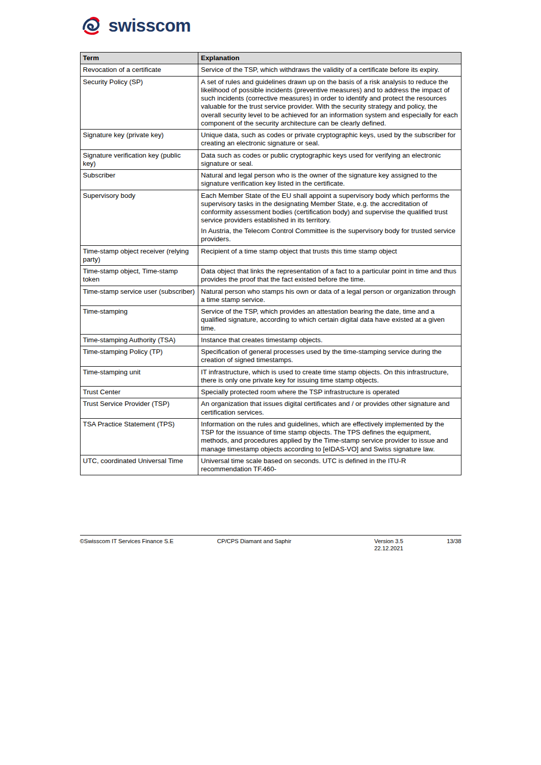swisscom
| Term | Explanation |
| --- | --- |
| Revocation of a certificate | Service of the TSP, which withdraws the validity of a certificate before its expiry. |
| Security Policy (SP) | A set of rules and guidelines drawn up on the basis of a risk analysis to reduce the likelihood of possible incidents (preventive measures) and to address the impact of such incidents (corrective measures) in order to identify and protect the resources valuable for the trust service provider. With the security strategy and policy, the overall security level to be achieved for an information system and especially for each component of the security architecture can be clearly defined. |
| Signature key (private key) | Unique data, such as codes or private cryptographic keys, used by the subscriber for creating an electronic signature or seal. |
| Signature verification key (public key) | Data such as codes or public cryptographic keys used for verifying an electronic signature or seal. |
| Subscriber | Natural and legal person who is the owner of the signature key assigned to the signature verification key listed in the certificate. |
| Supervisory body | Each Member State of the EU shall appoint a supervisory body which performs the supervisory tasks in the designating Member State, e.g. the accreditation of conformity assessment bodies (certification body) and supervise the qualified trust service providers established in its territory. In Austria, the Telecom Control Committee is the supervisory body for trusted service providers. |
| Time-stamp object receiver (relying party) | Recipient of a time stamp object that trusts this time stamp object |
| Time-stamp object, Time-stamp token | Data object that links the representation of a fact to a particular point in time and thus provides the proof that the fact existed before the time. |
| Time-stamp service user (subscriber) | Natural person who stamps his own or data of a legal person or organization through a time stamp service. |
| Time-stamping | Service of the TSP, which provides an attestation bearing the date, time and a qualified signature, according to which certain digital data have existed at a given time. |
| Time-stamping Authority (TSA) | Instance that creates timestamp objects. |
| Time-stamping Policy (TP) | Specification of general processes used by the time-stamping service during the creation of signed timestamps. |
| Time-stamping unit | IT infrastructure, which is used to create time stamp objects. On this infrastructure, there is only one private key for issuing time stamp objects. |
| Trust Center | Specially protected room where the TSP infrastructure is operated |
| Trust Service Provider (TSP) | An organization that issues digital certificates and / or provides other signature and certification services. |
| TSA Practice Statement (TPS) | Information on the rules and guidelines, which are effectively implemented by the TSP for the issuance of time stamp objects. The TPS defines the equipment, methods, and procedures applied by the Time-stamp service provider to issue and manage timestamp objects according to [eIDAS-VO] and Swiss signature law. |
| UTC, coordinated Universal Time | Universal time scale based on seconds. UTC is defined in the ITU-R recommendation TF.460- |
©Swisscom IT Services Finance S.E
CP/CPS Diamant and Saphir
Version 3.5 22.12.2021
13/38